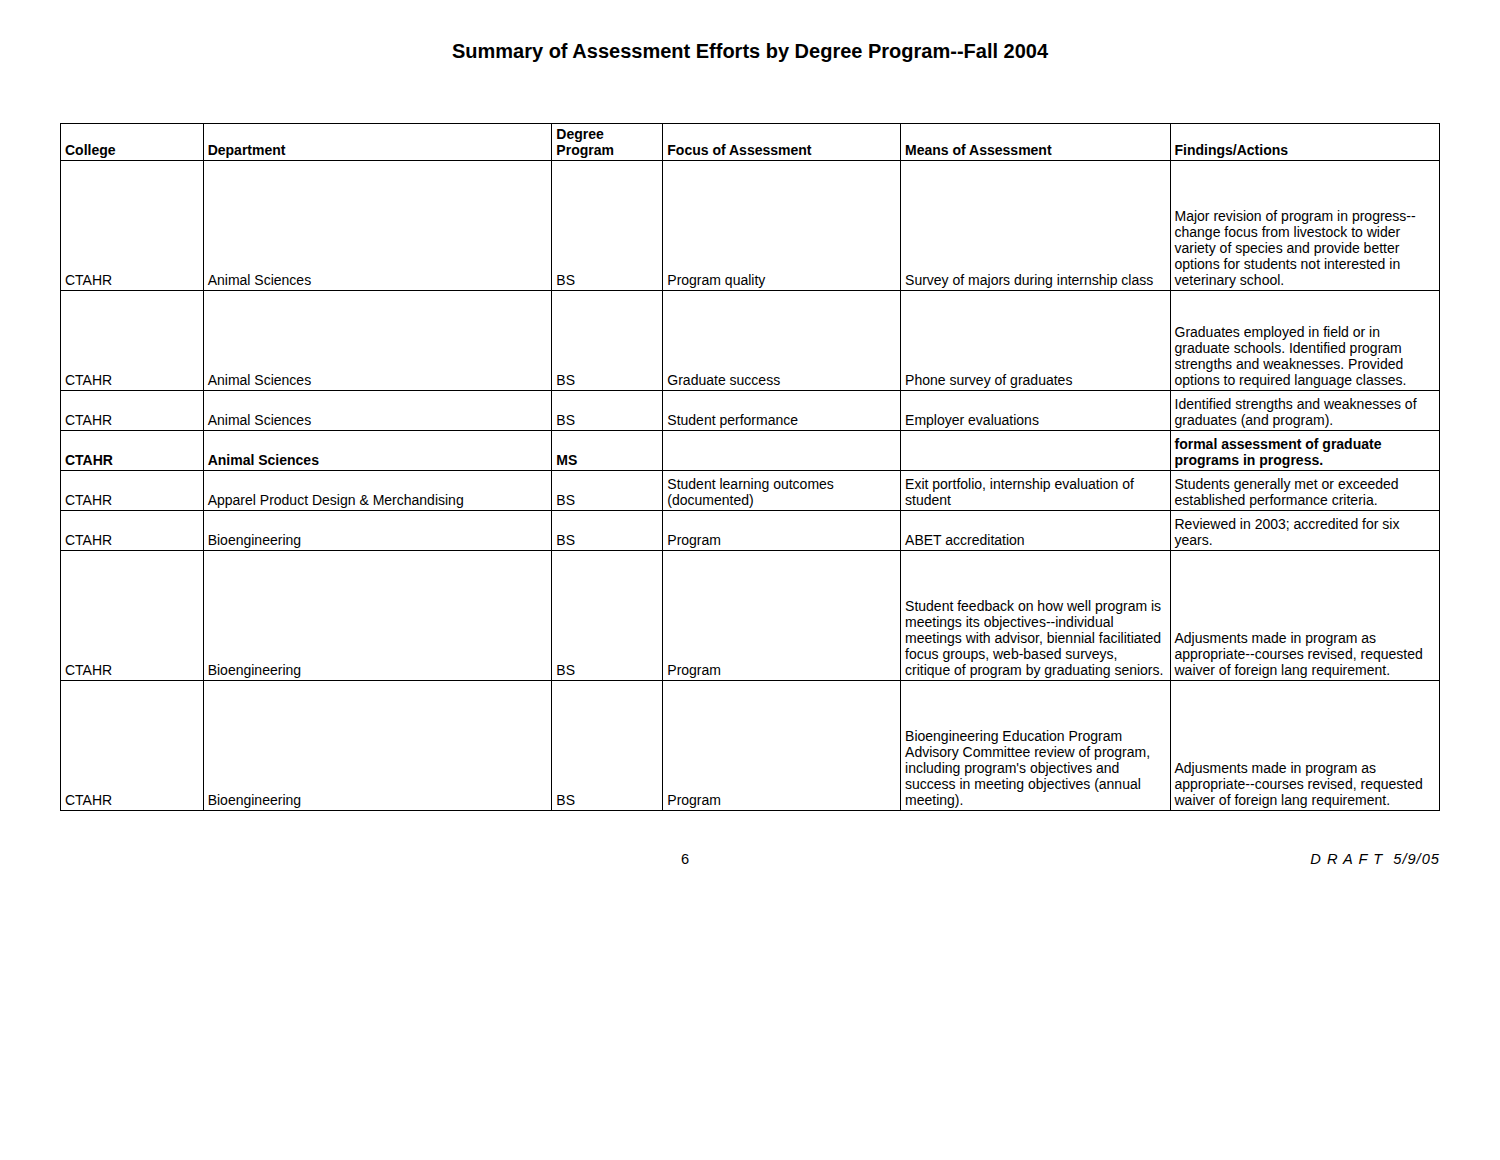Summary of Assessment Efforts by Degree Program--Fall 2004
| College | Department | Degree Program | Focus of Assessment | Means of Assessment | Findings/Actions |
| --- | --- | --- | --- | --- | --- |
| CTAHR | Animal Sciences | BS | Program quality | Survey of majors during internship class | Major revision of program in progress--change focus from livestock to wider variety of species and provide better options for students not interested in veterinary school. |
| CTAHR | Animal Sciences | BS | Graduate success | Phone survey of graduates | Graduates employed in field or in graduate schools. Identified program strengths and weaknesses. Provided options to required language classes. |
| CTAHR | Animal Sciences | BS | Student performance | Employer evaluations | Identified strengths and weaknesses of graduates (and program). |
| CTAHR | Animal Sciences | MS | | | formal assessment of graduate programs in progress. |
| CTAHR | Apparel Product Design & Merchandising | BS | Student learning outcomes (documented) | Exit portfolio, internship evaluation of student | Students generally met or exceeded established performance criteria. |
| CTAHR | Bioengineering | BS | Program | ABET accreditation | Reviewed in 2003; accredited for six years. |
| CTAHR | Bioengineering | BS | Program | Student feedback on how well program is meetings its objectives--individual meetings with advisor, biennial facilitiated focus groups, web-based surveys, critique of program by graduating seniors. | Adjusments made in program as appropriate--courses revised, requested waiver of foreign lang requirement. |
| CTAHR | Bioengineering | BS | Program | Bioengineering Education Program Advisory Committee review of program, including program's objectives and success in meeting objectives (annual meeting). | Adjusments made in program as appropriate--courses revised, requested waiver of foreign lang requirement. |
6 D R A F T 5/9/05